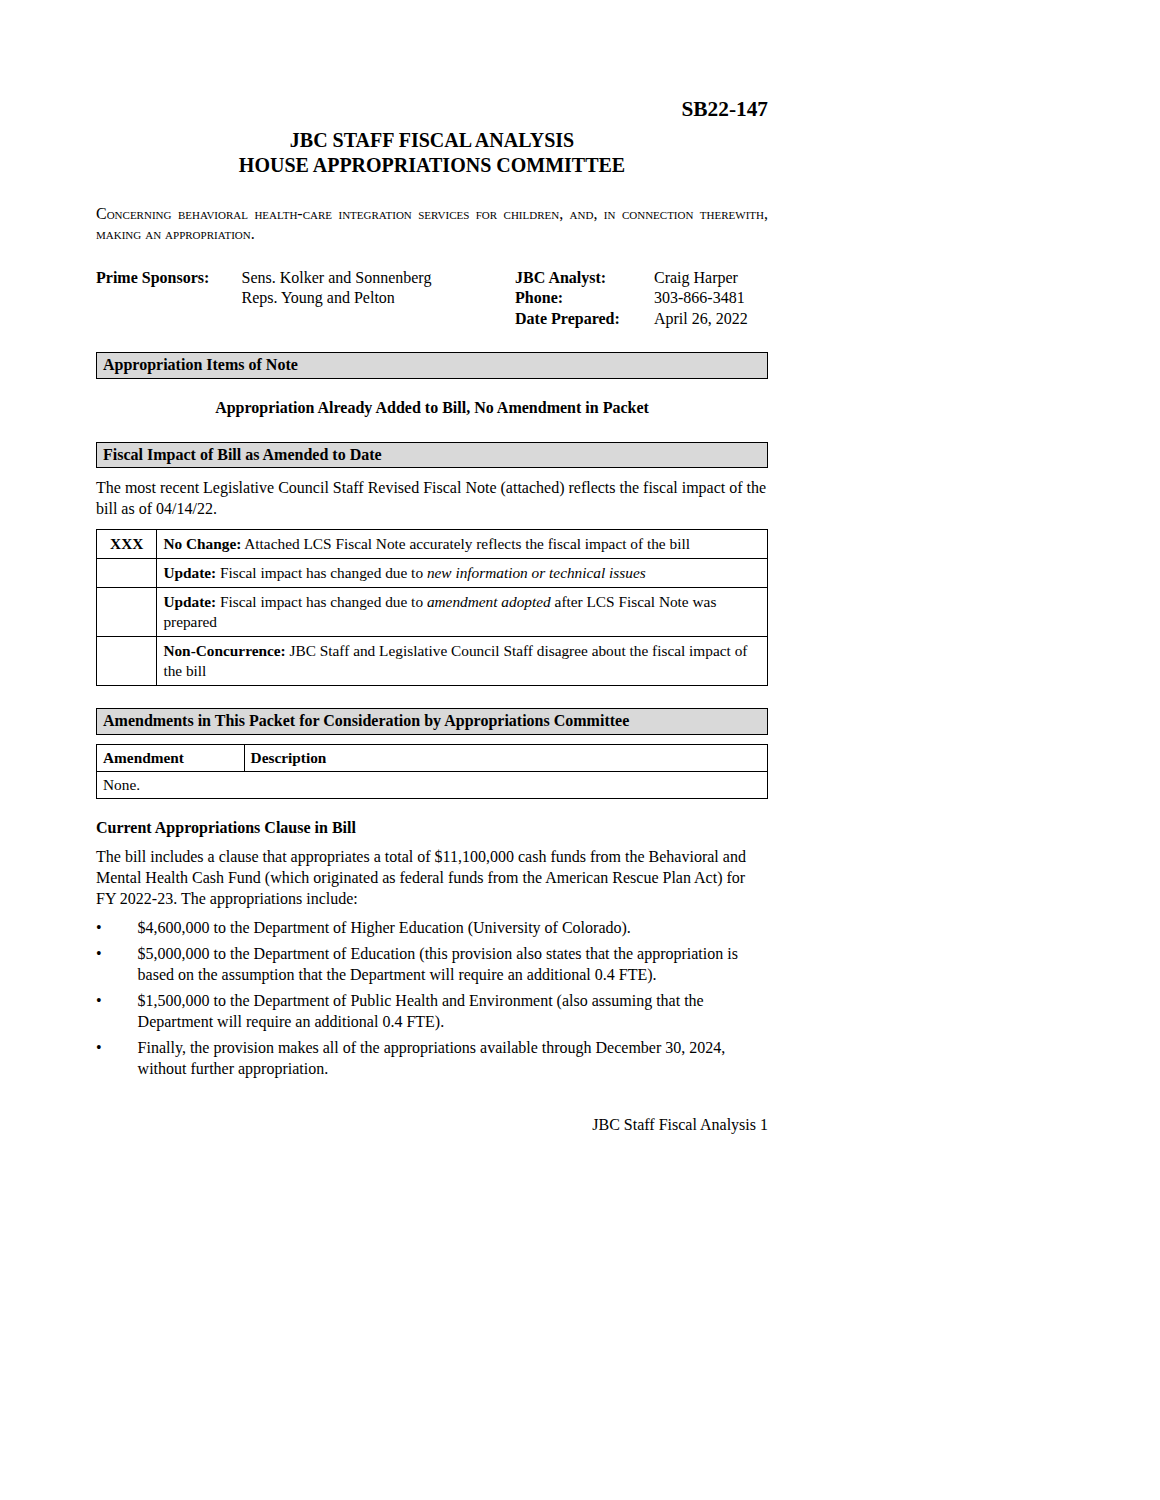SB22-147
JBC STAFF FISCAL ANALYSIS
HOUSE APPROPRIATIONS COMMITTEE
Concerning behavioral health-care integration services for children, and, in connection therewith, making an appropriation.
| Prime Sponsors: | Sens. Kolker and Sonnenberg | JBC Analyst: | Craig Harper |
| | Reps. Young and Pelton | Phone: | 303-866-3481 |
| | | Date Prepared: | April 26, 2022 |
Appropriation Items of Note
Appropriation Already Added to Bill, No Amendment in Packet
Fiscal Impact of Bill as Amended to Date
The most recent Legislative Council Staff Revised Fiscal Note (attached) reflects the fiscal impact of the bill as of 04/14/22.
| XXX | No Change: Attached LCS Fiscal Note accurately reflects the fiscal impact of the bill |
| | Update: Fiscal impact has changed due to new information or technical issues |
| | Update: Fiscal impact has changed due to amendment adopted after LCS Fiscal Note was prepared |
| | Non-Concurrence: JBC Staff and Legislative Council Staff disagree about the fiscal impact of the bill |
Amendments in This Packet for Consideration by Appropriations Committee
| Amendment | Description |
| --- | --- |
| None. |
Current Appropriations Clause in Bill
The bill includes a clause that appropriates a total of $11,100,000 cash funds from the Behavioral and Mental Health Cash Fund (which originated as federal funds from the American Rescue Plan Act) for FY 2022-23. The appropriations include:
$4,600,000 to the Department of Higher Education (University of Colorado).
$5,000,000 to the Department of Education (this provision also states that the appropriation is based on the assumption that the Department will require an additional 0.4 FTE).
$1,500,000 to the Department of Public Health and Environment (also assuming that the Department will require an additional 0.4 FTE).
Finally, the provision makes all of the appropriations available through December 30, 2024, without further appropriation.
JBC Staff Fiscal Analysis 1